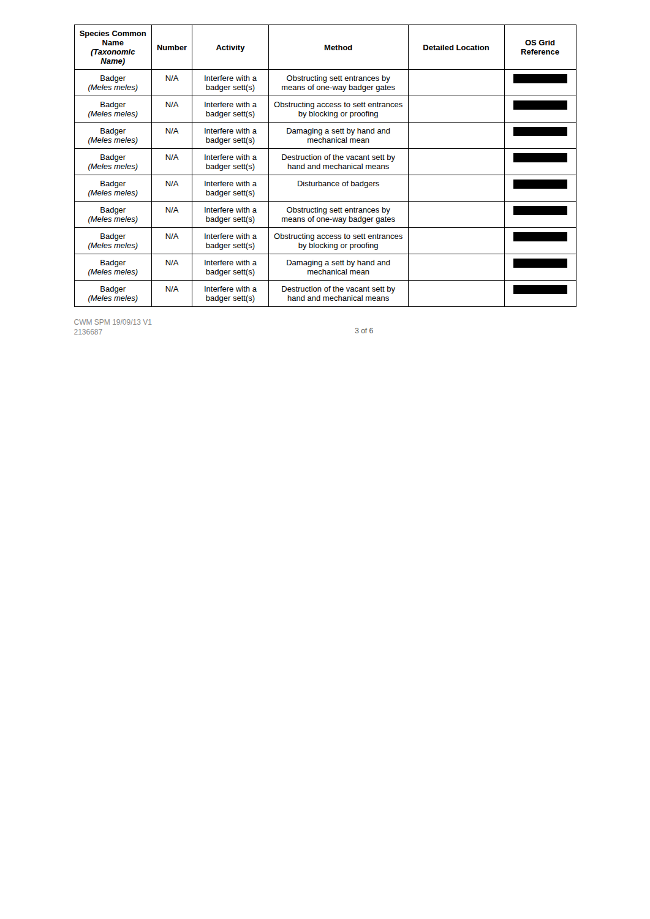| Species Common Name (Taxonomic Name) | Number | Activity | Method | Detailed Location | OS Grid Reference |
| --- | --- | --- | --- | --- | --- |
| Badger (Meles meles) | N/A | Interfere with a badger sett(s) | Obstructing sett entrances by means of one-way badger gates | | |
| Badger (Meles meles) | N/A | Interfere with a badger sett(s) | Obstructing access to sett entrances by blocking or proofing | | |
| Badger (Meles meles) | N/A | Interfere with a badger sett(s) | Damaging a sett by hand and mechanical mean | | |
| Badger (Meles meles) | N/A | Interfere with a badger sett(s) | Destruction of the vacant sett by hand and mechanical means | | |
| Badger (Meles meles) | N/A | Interfere with a badger sett(s) | Disturbance of badgers | | |
| Badger (Meles meles) | N/A | Interfere with a badger sett(s) | Obstructing sett entrances by means of one-way badger gates | | |
| Badger (Meles meles) | N/A | Interfere with a badger sett(s) | Obstructing access to sett entrances by blocking or proofing | | |
| Badger (Meles meles) | N/A | Interfere with a badger sett(s) | Damaging a sett by hand and mechanical mean | | |
| Badger (Meles meles) | N/A | Interfere with a badger sett(s) | Destruction of the vacant sett by hand and mechanical means | | |
CWM SPM 19/09/13 V1
2136687
3 of 6